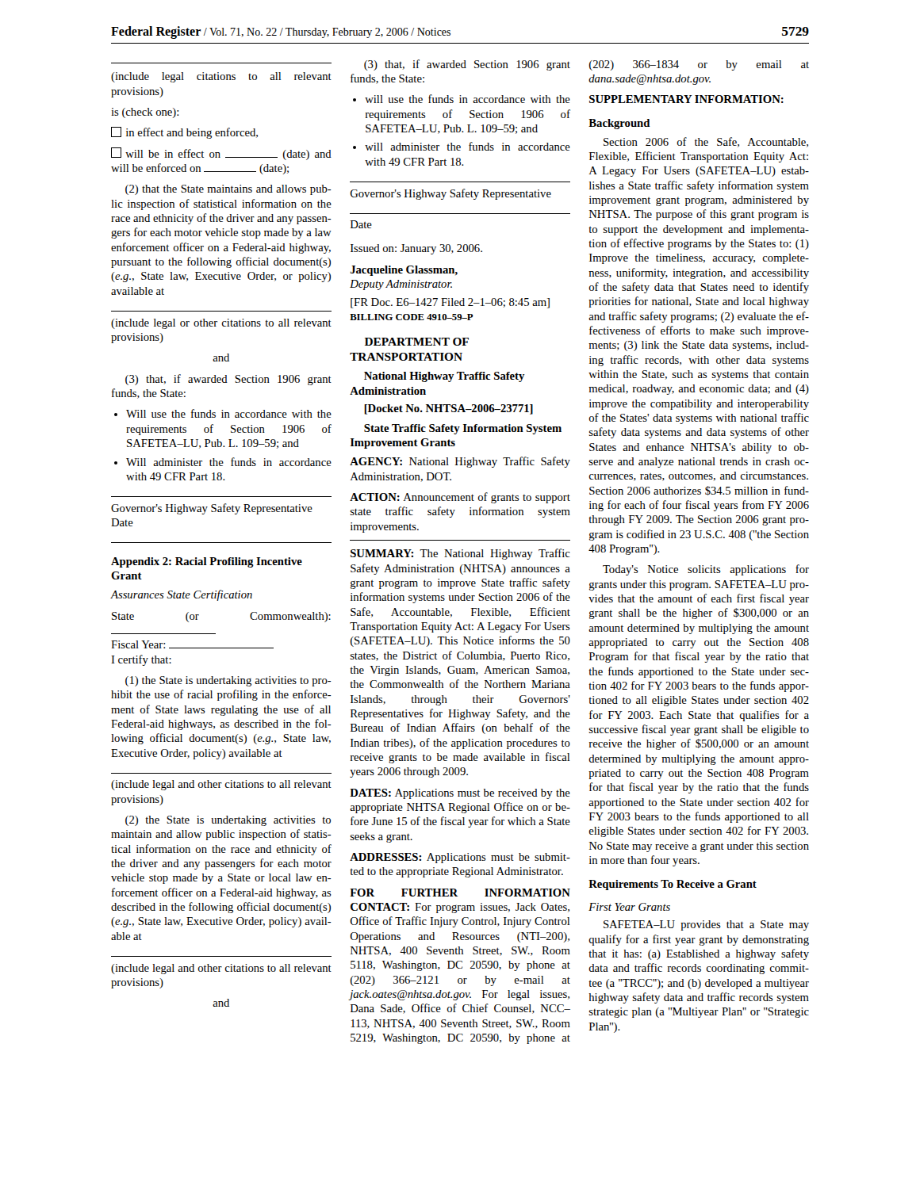Federal Register / Vol. 71, No. 22 / Thursday, February 2, 2006 / Notices
5729
(include legal citations to all relevant provisions)
is (check one):
in effect and being enforced,
will be in effect on (date) and will be enforced on (date);
(2) that the State maintains and allows public inspection of statistical information on the race and ethnicity of the driver and any passengers for each motor vehicle stop made by a law enforcement officer on a Federal-aid highway, pursuant to the following official document(s) (e.g., State law, Executive Order, or policy) available at
(include legal or other citations to all relevant provisions)
and
(3) that, if awarded Section 1906 grant funds, the State:
Will use the funds in accordance with the requirements of Section 1906 of SAFETEA–LU, Pub. L. 109–59; and
Will administer the funds in accordance with 49 CFR Part 18.
Governor's Highway Safety Representative
Date
Appendix 2: Racial Profiling Incentive Grant
Assurances State Certification
State (or Commonwealth):
Fiscal Year:
I certify that:
(1) the State is undertaking activities to prohibit the use of racial profiling in the enforcement of State laws regulating the use of all Federal-aid highways, as described in the following official document(s) (e.g., State law, Executive Order, policy) available at
(include legal and other citations to all relevant provisions)
(2) the State is undertaking activities to maintain and allow public inspection of statistical information on the race and ethnicity of the driver and any passengers for each motor vehicle stop made by a State or local law enforcement officer on a Federal-aid highway, as described in the following official document(s) (e.g., State law, Executive Order, policy) available at
(include legal and other citations to all relevant provisions)
and
(3) that, if awarded Section 1906 grant funds, the State:
will use the funds in accordance with the requirements of Section 1906 of SAFETEA–LU, Pub. L. 109–59; and
will administer the funds in accordance with 49 CFR Part 18.
Governor's Highway Safety Representative
Date
Issued on: January 30, 2006.
Jacqueline Glassman,
Deputy Administrator.
[FR Doc. E6–1427 Filed 2–1–06; 8:45 am]
BILLING CODE 4910–59–P
DEPARTMENT OF TRANSPORTATION
National Highway Traffic Safety Administration
[Docket No. NHTSA–2006–23771]
State Traffic Safety Information System Improvement Grants
AGENCY: National Highway Traffic Safety Administration, DOT.
ACTION: Announcement of grants to support state traffic safety information system improvements.
SUMMARY: The National Highway Traffic Safety Administration (NHTSA) announces a grant program to improve State traffic safety information systems under Section 2006 of the Safe, Accountable, Flexible, Efficient Transportation Equity Act: A Legacy For Users (SAFETEA–LU). This Notice informs the 50 states, the District of Columbia, Puerto Rico, the Virgin Islands, Guam, American Samoa, the Commonwealth of the Northern Mariana Islands, through their Governors' Representatives for Highway Safety, and the Bureau of Indian Affairs (on behalf of the Indian tribes), of the application procedures to receive grants to be made available in fiscal years 2006 through 2009.
DATES: Applications must be received by the appropriate NHTSA Regional Office on or before June 15 of the fiscal year for which a State seeks a grant.
ADDRESSES: Applications must be submitted to the appropriate Regional Administrator.
FOR FURTHER INFORMATION CONTACT: For program issues, Jack Oates, Office of Traffic Injury Control, Injury Control Operations and Resources (NTI–200), NHTSA, 400 Seventh Street, SW., Room 5118, Washington, DC 20590, by phone at (202) 366–2121 or by e-mail at jack.oates@nhtsa.dot.gov. For legal issues, Dana Sade, Office of Chief Counsel, NCC–113, NHTSA, 400 Seventh Street, SW., Room 5219, Washington, DC 20590, by phone at (202) 366–1834 or by email at dana.sade@nhtsa.dot.gov.
SUPPLEMENTARY INFORMATION:
Background
Section 2006 of the Safe, Accountable, Flexible, Efficient Transportation Equity Act: A Legacy For Users (SAFETEA–LU) establishes a State traffic safety information system improvement grant program, administered by NHTSA. The purpose of this grant program is to support the development and implementation of effective programs by the States to: (1) Improve the timeliness, accuracy, completeness, uniformity, integration, and accessibility of the safety data that States need to identify priorities for national, State and local highway and traffic safety programs; (2) evaluate the effectiveness of efforts to make such improvements; (3) link the State data systems, including traffic records, with other data systems within the State, such as systems that contain medical, roadway, and economic data; and (4) improve the compatibility and interoperability of the States' data systems with national traffic safety data systems and data systems of other States and enhance NHTSA's ability to observe and analyze national trends in crash occurrences, rates, outcomes, and circumstances. Section 2006 authorizes $34.5 million in funding for each of four fiscal years from FY 2006 through FY 2009. The Section 2006 grant program is codified in 23 U.S.C. 408 (''the Section 408 Program'').
Today's Notice solicits applications for grants under this program. SAFETEA–LU provides that the amount of each first fiscal year grant shall be the higher of $300,000 or an amount determined by multiplying the amount appropriated to carry out the Section 408 Program for that fiscal year by the ratio that the funds apportioned to the State under section 402 for FY 2003 bears to the funds apportioned to all eligible States under section 402 for FY 2003. Each State that qualifies for a successive fiscal year grant shall be eligible to receive the higher of $500,000 or an amount determined by multiplying the amount appropriated to carry out the Section 408 Program for that fiscal year by the ratio that the funds apportioned to the State under section 402 for FY 2003 bears to the funds apportioned to all eligible States under section 402 for FY 2003. No State may receive a grant under this section in more than four years.
Requirements To Receive a Grant
First Year Grants
SAFETEA–LU provides that a State may qualify for a first year grant by demonstrating that it has: (a) Established a highway safety data and traffic records coordinating committee (a ''TRCC''); and (b) developed a multiyear highway safety data and traffic records system strategic plan (a ''Multiyear Plan'' or ''Strategic Plan'').